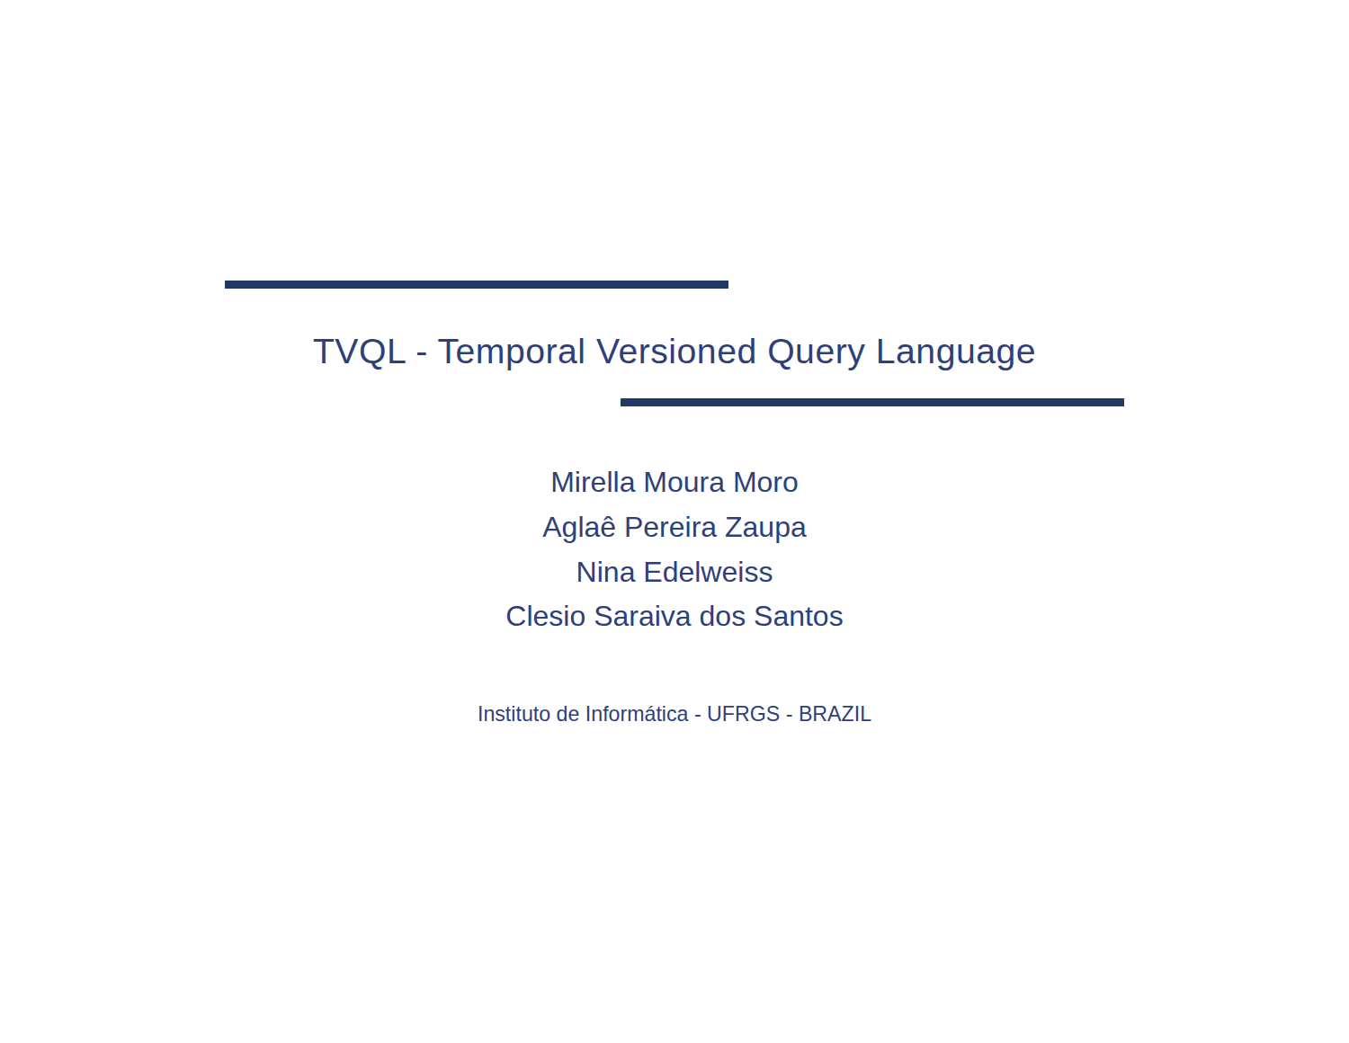TVQL - Temporal Versioned Query Language
Mirella Moura Moro
Aglaê Pereira Zaupa
Nina Edelweiss
Clesio Saraiva dos Santos
Instituto de Informática - UFRGS - BRAZIL